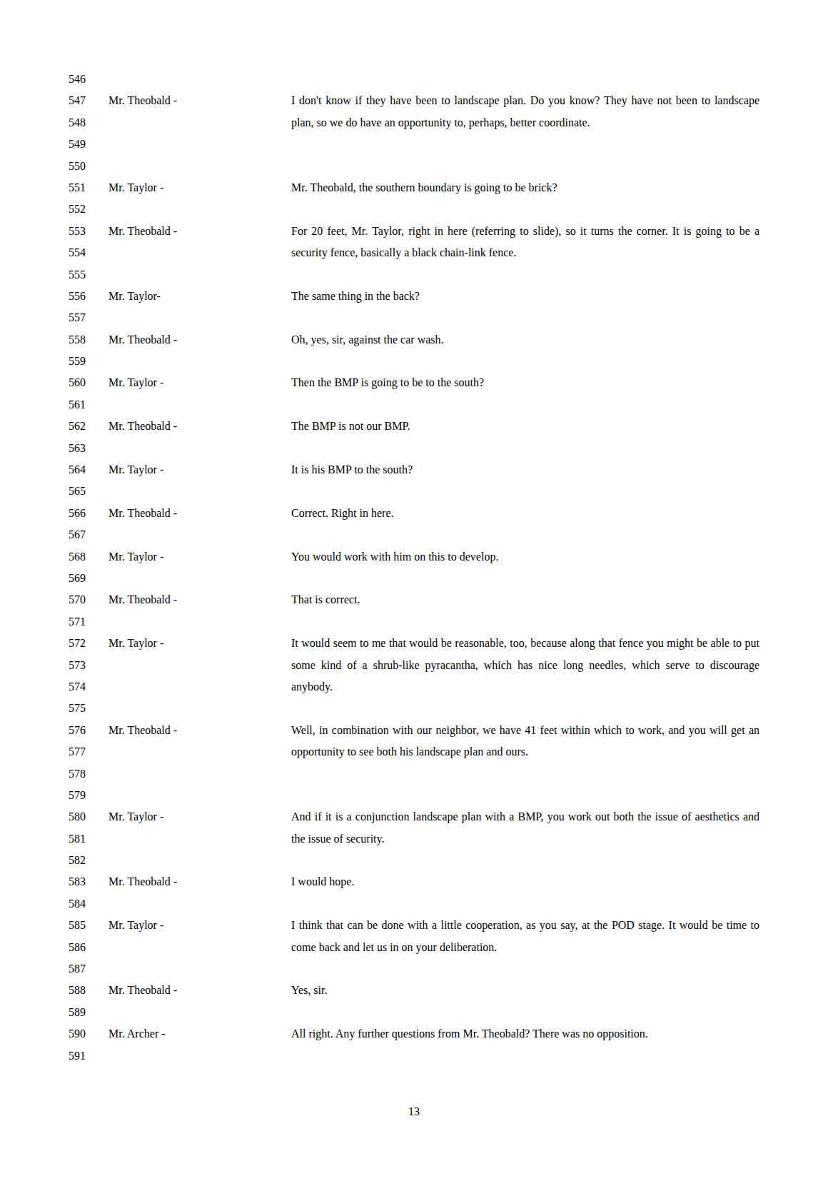| 546 | | |
| 547 548 549 | Mr. Theobald - | I don't know if they have been to landscape plan. Do you know? They have not been to landscape plan, so we do have an opportunity to, perhaps, better coordinate. |
| 550 | | |
| 551 | Mr. Taylor - | Mr. Theobald, the southern boundary is going to be brick? |
| 552 | | |
| 553 554 | Mr. Theobald - | For 20 feet, Mr. Taylor, right in here (referring to slide), so it turns the corner. It is going to be a security fence, basically a black chain-link fence. |
| 555 | | |
| 556 | Mr. Taylor- | The same thing in the back? |
| 557 | | |
| 558 | Mr. Theobald - | Oh, yes, sir, against the car wash. |
| 559 | | |
| 560 | Mr. Taylor - | Then the BMP is going to be to the south? |
| 561 | | |
| 562 | Mr. Theobald - | The BMP is not our BMP. |
| 563 | | |
| 564 | Mr. Taylor - | It is his BMP to the south? |
| 565 | | |
| 566 | Mr. Theobald - | Correct. Right in here. |
| 567 | | |
| 568 | Mr. Taylor - | You would work with him on this to develop. |
| 569 | | |
| 570 | Mr. Theobald - | That is correct. |
| 571 | | |
| 572 573 574 | Mr. Taylor - | It would seem to me that would be reasonable, too, because along that fence you might be able to put some kind of a shrub-like pyracantha, which has nice long needles, which serve to discourage anybody. |
| 575 | | |
| 576 577 578 | Mr. Theobald - | Well, in combination with our neighbor, we have 41 feet within which to work, and you will get an opportunity to see both his landscape plan and ours. |
| 579 | | |
| 580 581 | Mr. Taylor - | And if it is a conjunction landscape plan with a BMP, you work out both the issue of aesthetics and the issue of security. |
| 582 | | |
| 583 | Mr. Theobald - | I would hope. |
| 584 | | |
| 585 586 | Mr. Taylor - | I think that can be done with a little cooperation, as you say, at the POD stage. It would be time to come back and let us in on your deliberation. |
| 587 | | |
| 588 | Mr. Theobald - | Yes, sir. |
| 589 | | |
| 590 591 | Mr. Archer - | All right. Any further questions from Mr. Theobald? There was no opposition. |
13